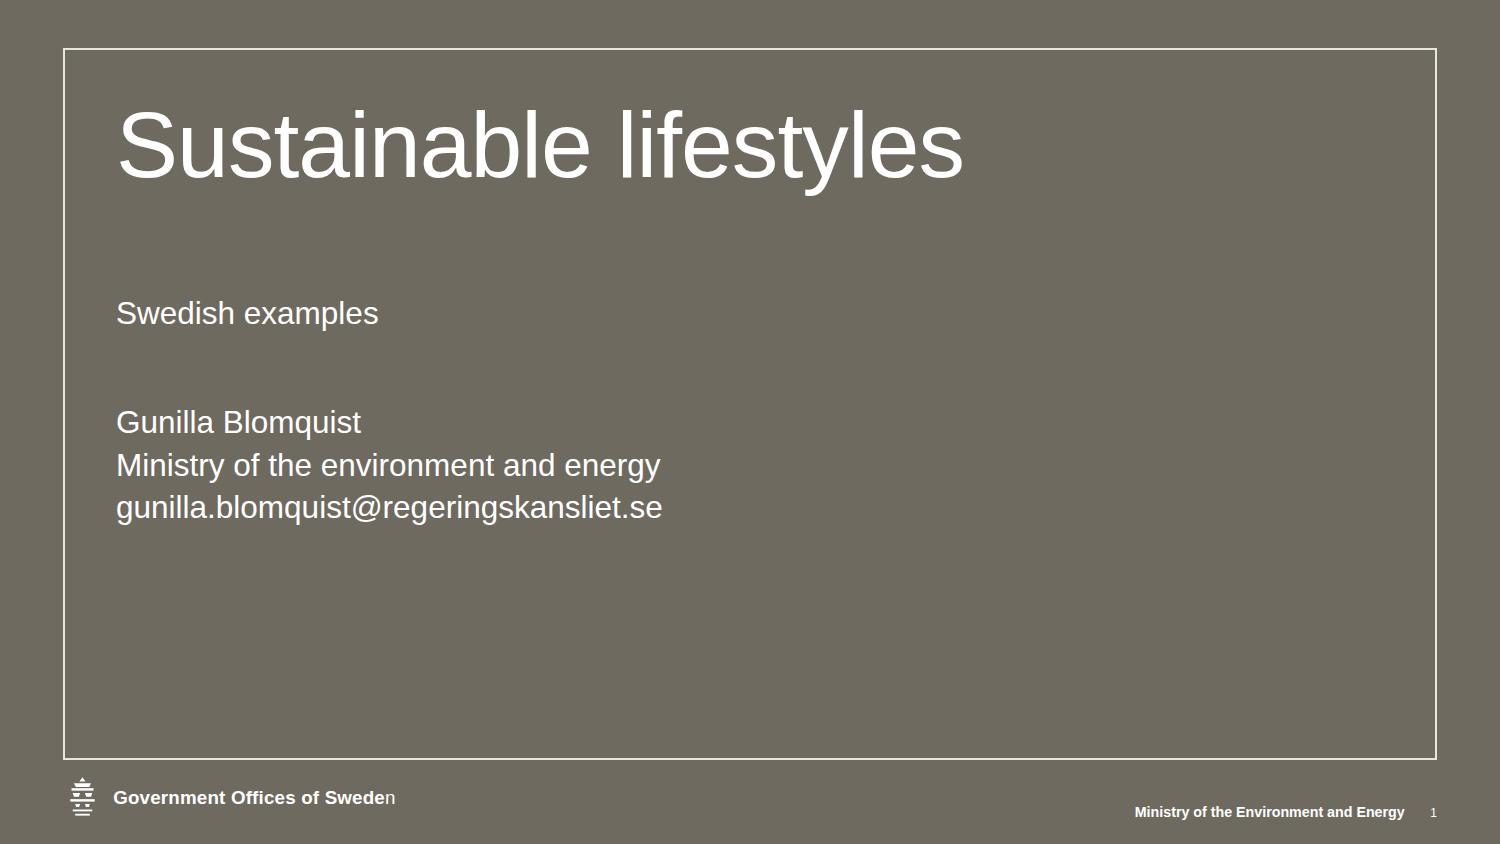Sustainable lifestyles
Swedish examples
Gunilla Blomquist
Ministry of the environment and energy
gunilla.blomquist@regeringskansliet.se
Government Offices of Sweden
Ministry of the Environment and Energy 1